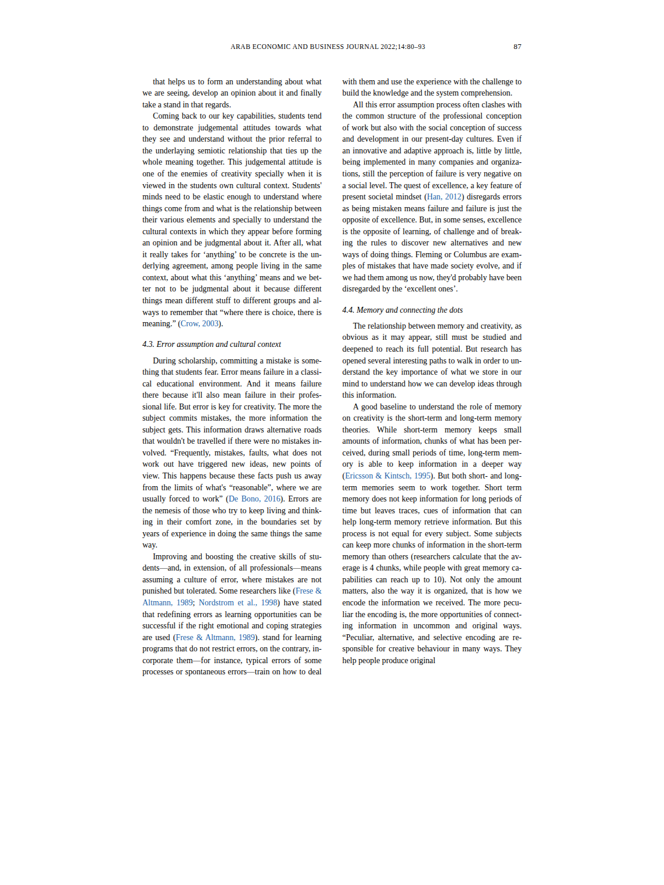Arab Economic and Business Journal 2022;14:80–93 87
that helps us to form an understanding about what we are seeing, develop an opinion about it and finally take a stand in that regards.
Coming back to our key capabilities, students tend to demonstrate judgemental attitudes towards what they see and understand without the prior referral to the underlaying semiotic relationship that ties up the whole meaning together. This judgemental attitude is one of the enemies of creativity specially when it is viewed in the students own cultural context. Students' minds need to be elastic enough to understand where things come from and what is the relationship between their various elements and specially to understand the cultural contexts in which they appear before forming an opinion and be judgmental about it. After all, what it really takes for ‘anything’ to be concrete is the underlying agreement, among people living in the same context, about what this ‘anything’ means and we better not to be judgmental about it because different things mean different stuff to different groups and always to remember that “where there is choice, there is meaning.” (Crow, 2003).
4.3. Error assumption and cultural context
During scholarship, committing a mistake is something that students fear. Error means failure in a classical educational environment. And it means failure there because it'll also mean failure in their professional life. But error is key for creativity. The more the subject commits mistakes, the more information the subject gets. This information draws alternative roads that wouldn't be travelled if there were no mistakes involved. “Frequently, mistakes, faults, what does not work out have triggered new ideas, new points of view. This happens because these facts push us away from the limits of what's “reasonable”, where we are usually forced to work” (De Bono, 2016). Errors are the nemesis of those who try to keep living and thinking in their comfort zone, in the boundaries set by years of experience in doing the same things the same way.
Improving and boosting the creative skills of students—and, in extension, of all professionals—means assuming a culture of error, where mistakes are not punished but tolerated. Some researchers like (Frese & Altmann, 1989; Nordstrom et al., 1998) have stated that redefining errors as learning opportunities can be successful if the right emotional and coping strategies are used (Frese & Altmann, 1989). stand for learning programs that do not restrict errors, on the contrary, incorporate them—for instance, typical errors of some processes or spontaneous errors—train on how to deal with them and use the experience with the challenge to build the knowledge and the system comprehension.
All this error assumption process often clashes with the common structure of the professional conception of work but also with the social conception of success and development in our present-day cultures. Even if an innovative and adaptive approach is, little by little, being implemented in many companies and organizations, still the perception of failure is very negative on a social level. The quest of excellence, a key feature of present societal mindset (Han, 2012) disregards errors as being mistaken means failure and failure is just the opposite of excellence. But, in some senses, excellence is the opposite of learning, of challenge and of breaking the rules to discover new alternatives and new ways of doing things. Fleming or Columbus are examples of mistakes that have made society evolve, and if we had them among us now, they'd probably have been disregarded by the ‘excellent ones’.
4.4. Memory and connecting the dots
The relationship between memory and creativity, as obvious as it may appear, still must be studied and deepened to reach its full potential. But research has opened several interesting paths to walk in order to understand the key importance of what we store in our mind to understand how we can develop ideas through this information.
A good baseline to understand the role of memory on creativity is the short-term and long-term memory theories. While short-term memory keeps small amounts of information, chunks of what has been perceived, during small periods of time, long-term memory is able to keep information in a deeper way (Ericsson & Kintsch, 1995). But both short- and long-term memories seem to work together. Short term memory does not keep information for long periods of time but leaves traces, cues of information that can help long-term memory retrieve information. But this process is not equal for every subject. Some subjects can keep more chunks of information in the short-term memory than others (researchers calculate that the average is 4 chunks, while people with great memory capabilities can reach up to 10). Not only the amount matters, also the way it is organized, that is how we encode the information we received. The more peculiar the encoding is, the more opportunities of connecting information in uncommon and original ways. “Peculiar, alternative, and selective encoding are responsible for creative behaviour in many ways. They help people produce original